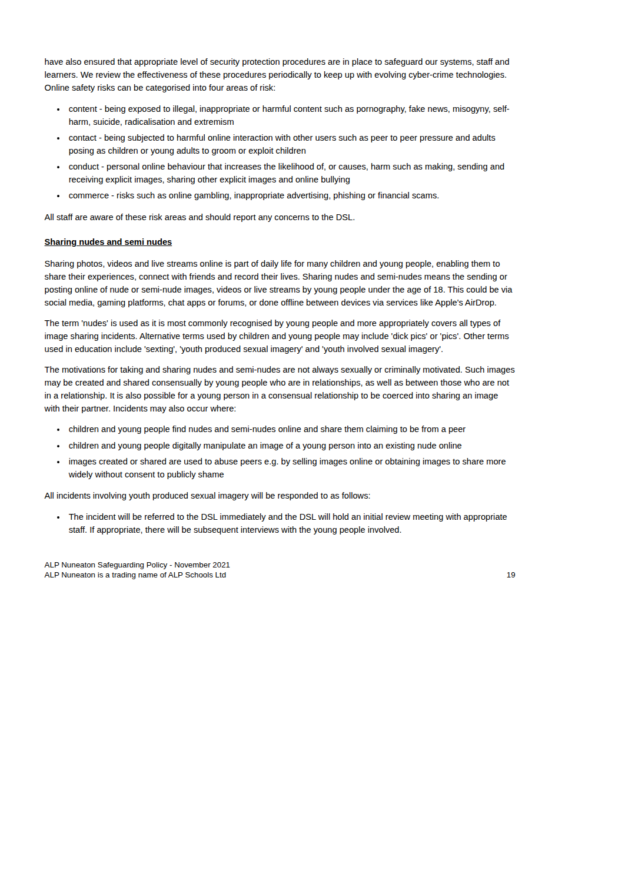have also ensured that appropriate level of security protection procedures are in place to safeguard our systems, staff and learners. We review the effectiveness of these procedures periodically to keep up with evolving cyber-crime technologies.
Online safety risks can be categorised into four areas of risk:
content - being exposed to illegal, inappropriate or harmful content such as pornography, fake news, misogyny, self-harm, suicide, radicalisation and extremism
contact - being subjected to harmful online interaction with other users such as peer to peer pressure and adults posing as children or young adults to groom or exploit children
conduct - personal online behaviour that increases the likelihood of, or causes, harm such as making, sending and receiving explicit images, sharing other explicit images and online bullying
commerce - risks such as online gambling, inappropriate advertising, phishing or financial scams.
All staff are aware of these risk areas and should report any concerns to the DSL.
Sharing nudes and semi nudes
Sharing photos, videos and live streams online is part of daily life for many children and young people, enabling them to share their experiences, connect with friends and record their lives. Sharing nudes and semi-nudes means the sending or posting online of nude or semi-nude images, videos or live streams by young people under the age of 18. This could be via social media, gaming platforms, chat apps or forums, or done offline between devices via services like Apple's AirDrop.
The term 'nudes' is used as it is most commonly recognised by young people and more appropriately covers all types of image sharing incidents. Alternative terms used by children and young people may include 'dick pics' or 'pics'. Other terms used in education include 'sexting', 'youth produced sexual imagery' and 'youth involved sexual imagery'.
The motivations for taking and sharing nudes and semi-nudes are not always sexually or criminally motivated. Such images may be created and shared consensually by young people who are in relationships, as well as between those who are not in a relationship. It is also possible for a young person in a consensual relationship to be coerced into sharing an image with their partner. Incidents may also occur where:
children and young people find nudes and semi-nudes online and share them claiming to be from a peer
children and young people digitally manipulate an image of a young person into an existing nude online
images created or shared are used to abuse peers e.g. by selling images online or obtaining images to share more widely without consent to publicly shame
All incidents involving youth produced sexual imagery will be responded to as follows:
The incident will be referred to the DSL immediately and the DSL will hold an initial review meeting with appropriate staff. If appropriate, there will be subsequent interviews with the young people involved.
ALP Nuneaton Safeguarding Policy - November 2021
ALP Nuneaton is a trading name of ALP Schools Ltd 19